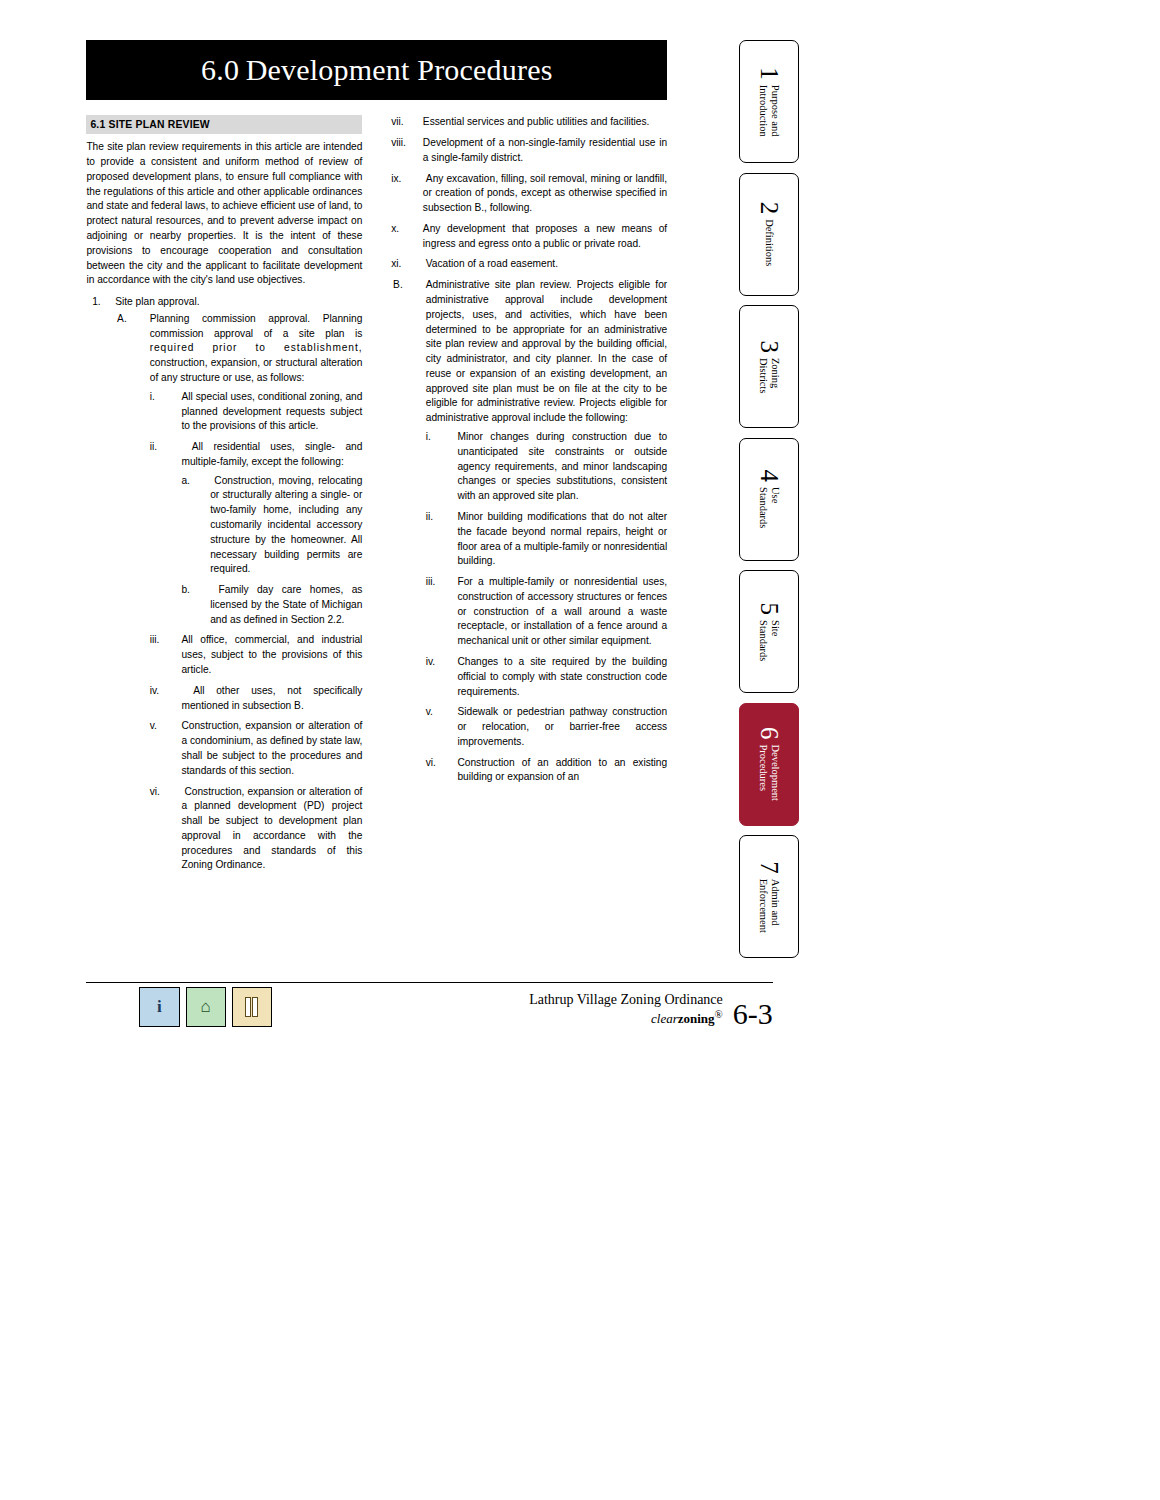6.0 Development Procedures
6.1 SITE PLAN REVIEW
The site plan review requirements in this article are intended to provide a consistent and uniform method of review of proposed development plans, to ensure full compliance with the regulations of this article and other applicable ordinances and state and federal laws, to achieve efficient use of land, to protect natural resources, and to prevent adverse impact on adjoining or nearby properties. It is the intent of these provisions to encourage cooperation and consultation between the city and the applicant to facilitate development in accordance with the city's land use objectives.
1. Site plan approval.
A. Planning commission approval. Planning commission approval of a site plan is required prior to establishment, construction, expansion, or structural alteration of any structure or use, as follows:
i. All special uses, conditional zoning, and planned development requests subject to the provisions of this article.
ii. All residential uses, single- and multiple-family, except the following:
a. Construction, moving, relocating or structurally altering a single- or two-family home, including any customarily incidental accessory structure by the homeowner. All necessary building permits are required.
b. Family day care homes, as licensed by the State of Michigan and as defined in Section 2.2.
iii. All office, commercial, and industrial uses, subject to the provisions of this article.
iv. All other uses, not specifically mentioned in subsection B.
v. Construction, expansion or alteration of a condominium, as defined by state law, shall be subject to the procedures and standards of this section.
vi. Construction, expansion or alteration of a planned development (PD) project shall be subject to development plan approval in accordance with the procedures and standards of this Zoning Ordinance.
vii. Essential services and public utilities and facilities.
viii. Development of a non-single-family residential use in a single-family district.
ix. Any excavation, filling, soil removal, mining or landfill, or creation of ponds, except as otherwise specified in subsection B., following.
x. Any development that proposes a new means of ingress and egress onto a public or private road.
xi. Vacation of a road easement.
B. Administrative site plan review. Projects eligible for administrative approval include development projects, uses, and activities, which have been determined to be appropriate for an administrative site plan review and approval by the building official, city administrator, and city planner. In the case of reuse or expansion of an existing development, an approved site plan must be on file at the city to be eligible for administrative review. Projects eligible for administrative approval include the following:
i. Minor changes during construction due to unanticipated site constraints or outside agency requirements, and minor landscaping changes or species substitutions, consistent with an approved site plan.
ii. Minor building modifications that do not alter the facade beyond normal repairs, height or floor area of a multiple-family or nonresidential building.
iii. For a multiple-family or nonresidential uses, construction of accessory structures or fences or construction of a wall around a waste receptacle, or installation of a fence around a mechanical unit or other similar equipment.
iv. Changes to a site required by the building official to comply with state construction code requirements.
v. Sidewalk or pedestrian pathway construction or relocation, or barrier-free access improvements.
vi. Construction of an addition to an existing building or expansion of an
1 Purpose and
Introduction
2 Definitions
3 Zoning
Districts
4 Use
Standards
5 Site
Standards
6 Development
Procedures
7 Admin and
Enforcement
i
⌂
Lathrup Village Zoning Ordinance
clear zoning®
6-3